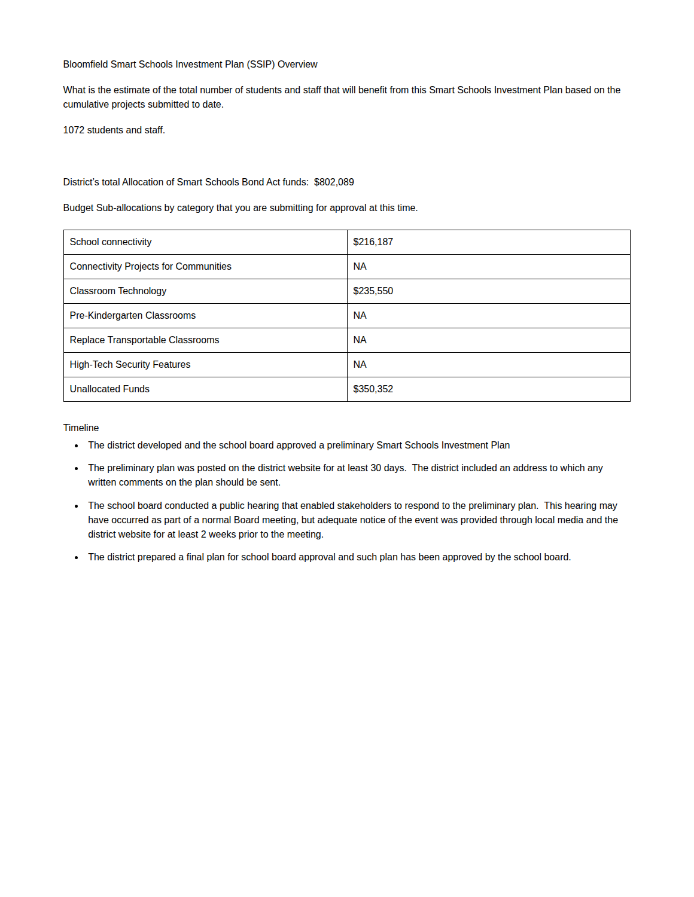Bloomfield Smart Schools Investment Plan (SSIP) Overview
What is the estimate of the total number of students and staff that will benefit from this Smart Schools Investment Plan based on the cumulative projects submitted to date.
1072 students and staff.
District’s total Allocation of Smart Schools Bond Act funds: $802,089
Budget Sub-allocations by category that you are submitting for approval at this time.
| School connectivity | $216,187 |
| Connectivity Projects for Communities | NA |
| Classroom Technology | $235,550 |
| Pre-Kindergarten Classrooms | NA |
| Replace Transportable Classrooms | NA |
| High-Tech Security Features | NA |
| Unallocated Funds | $350,352 |
Timeline
The district developed and the school board approved a preliminary Smart Schools Investment Plan
The preliminary plan was posted on the district website for at least 30 days. The district included an address to which any written comments on the plan should be sent.
The school board conducted a public hearing that enabled stakeholders to respond to the preliminary plan. This hearing may have occurred as part of a normal Board meeting, but adequate notice of the event was provided through local media and the district website for at least 2 weeks prior to the meeting.
The district prepared a final plan for school board approval and such plan has been approved by the school board.